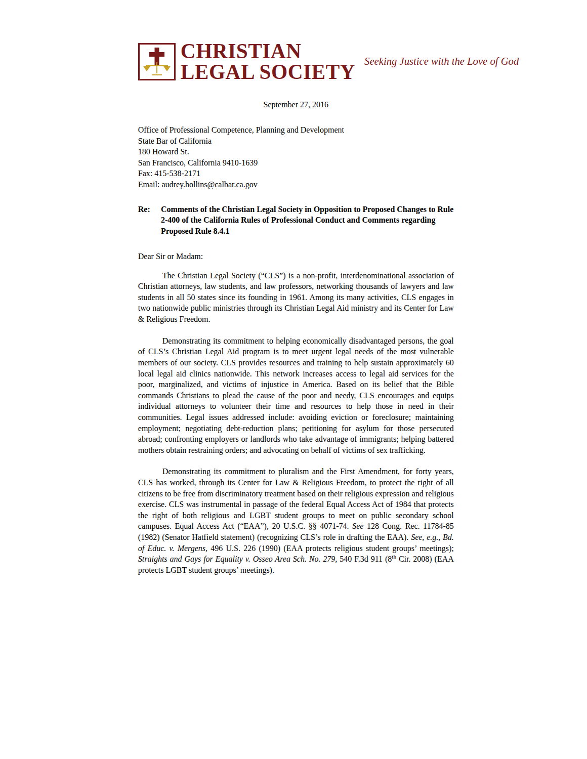CHRISTIAN LEGAL SOCIETY
Seeking Justice with the Love of God
September 27, 2016
Office of Professional Competence, Planning and Development
State Bar of California
180 Howard St.
San Francisco, California 9410-1639
Fax: 415-538-2171
Email: audrey.hollins@calbar.ca.gov
Re:
Comments of the Christian Legal Society in Opposition to Proposed Changes to Rule
2-400 of the California Rules of Professional Conduct and Comments regarding
Proposed Rule 8.4.1
Dear Sir or Madam:
The Christian Legal Society (“CLS”) is a non-profit, interdenominational association of Christian attorneys, law students, and law professors, networking thousands of lawyers and law students in all 50 states since its founding in 1961. Among its many activities, CLS engages in two nationwide public ministries through its Christian Legal Aid ministry and its Center for Law & Religious Freedom.
Demonstrating its commitment to helping economically disadvantaged persons, the goal of CLS’s Christian Legal Aid program is to meet urgent legal needs of the most vulnerable members of our society. CLS provides resources and training to help sustain approximately 60 local legal aid clinics nationwide. This network increases access to legal aid services for the poor, marginalized, and victims of injustice in America. Based on its belief that the Bible commands Christians to plead the cause of the poor and needy, CLS encourages and equips individual attorneys to volunteer their time and resources to help those in need in their communities. Legal issues addressed include: avoiding eviction or foreclosure; maintaining employment; negotiating debt-reduction plans; petitioning for asylum for those persecuted abroad; confronting employers or landlords who take advantage of immigrants; helping battered mothers obtain restraining orders; and advocating on behalf of victims of sex trafficking.
Demonstrating its commitment to pluralism and the First Amendment, for forty years, CLS has worked, through its Center for Law & Religious Freedom, to protect the right of all citizens to be free from discriminatory treatment based on their religious expression and religious exercise. CLS was instrumental in passage of the federal Equal Access Act of 1984 that protects the right of both religious and LGBT student groups to meet on public secondary school campuses. Equal Access Act (“EAA”), 20 U.S.C. §§ 4071-74. See 128 Cong. Rec. 11784-85 (1982) (Senator Hatfield statement) (recognizing CLS’s role in drafting the EAA). See, e.g., Bd. of Educ. v. Mergens, 496 U.S. 226 (1990) (EAA protects religious student groups’ meetings); Straights and Gays for Equality v. Osseo Area Sch. No. 279, 540 F.3d 911 (8th Cir. 2008) (EAA protects LGBT student groups’ meetings).